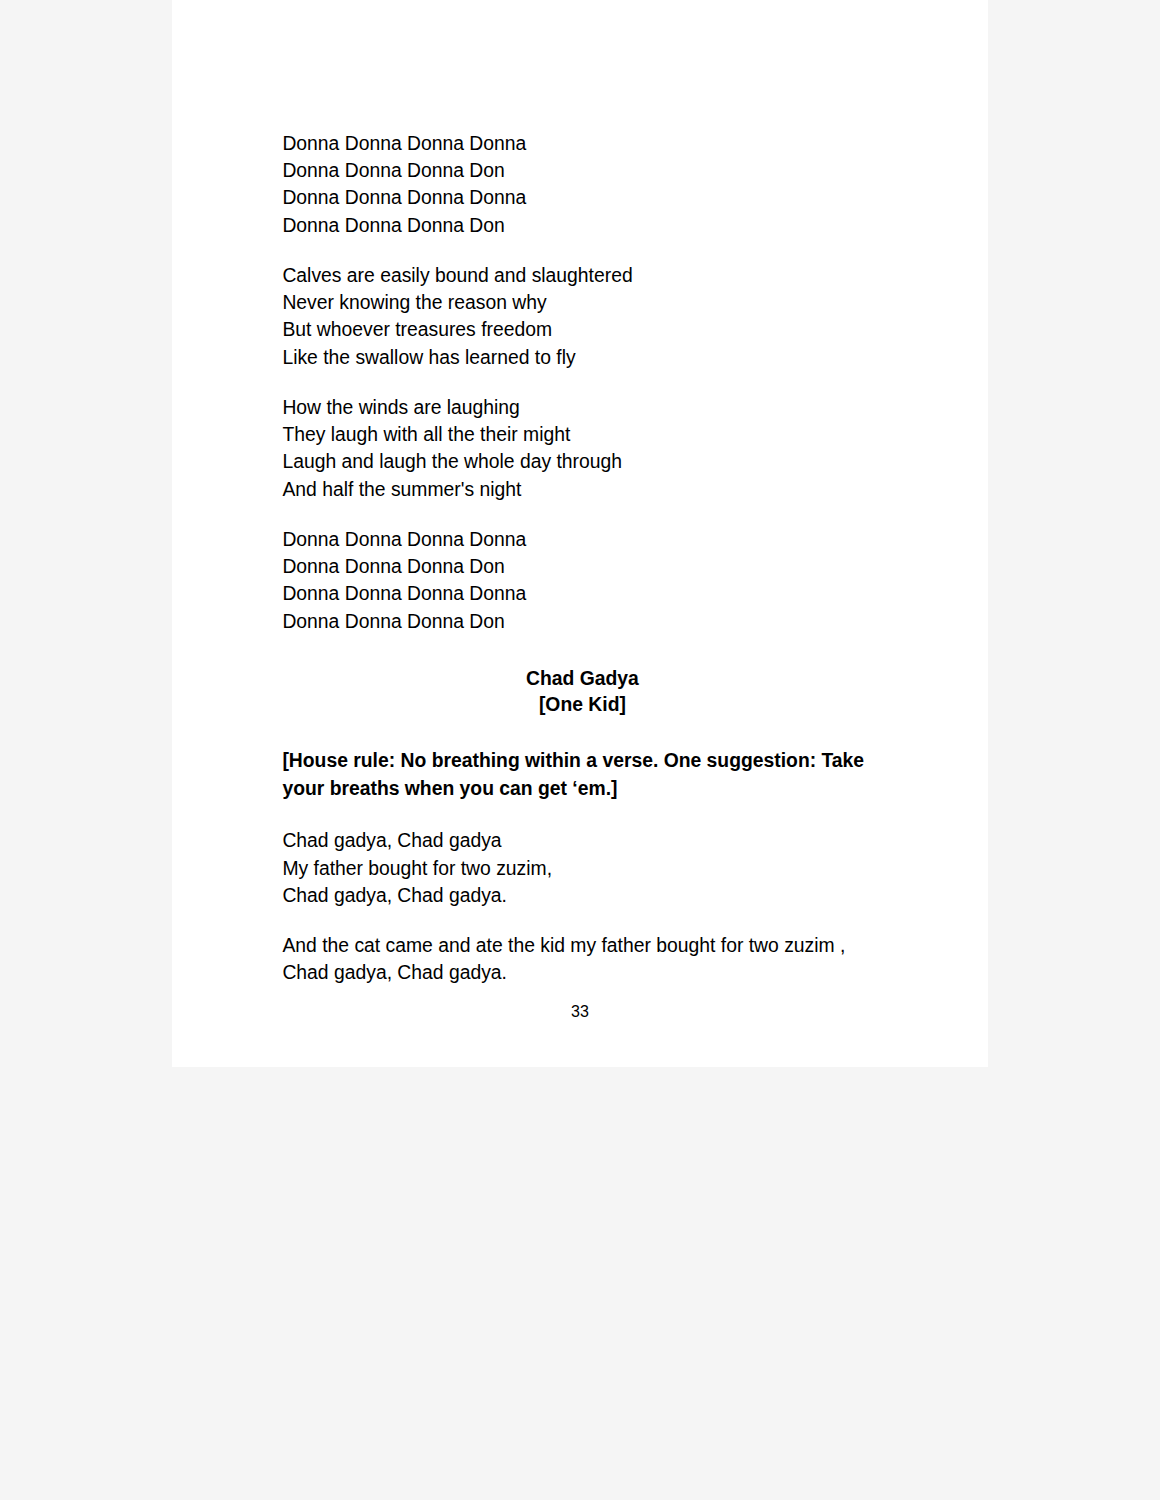Donna Donna Donna Donna
Donna Donna Donna Don
Donna Donna Donna Donna
Donna Donna Donna Don
Calves are easily bound and slaughtered
Never knowing the reason why
But whoever treasures freedom
Like the swallow has learned to fly
How the winds are laughing
They laugh with all the their might
Laugh and laugh the whole day through
And half the summer's night
Donna Donna Donna Donna
Donna Donna Donna Don
Donna Donna Donna Donna
Donna Donna Donna Don
Chad Gadya[One Kid]
[House rule: No breathing within a verse. One suggestion: Take your breaths when you can get ‘em.]
Chad gadya, Chad gadya
My father bought for two zuzim,
Chad gadya, Chad gadya.
And the cat came and ate the kid my father bought for two zuzim ,
Chad gadya, Chad gadya.
33